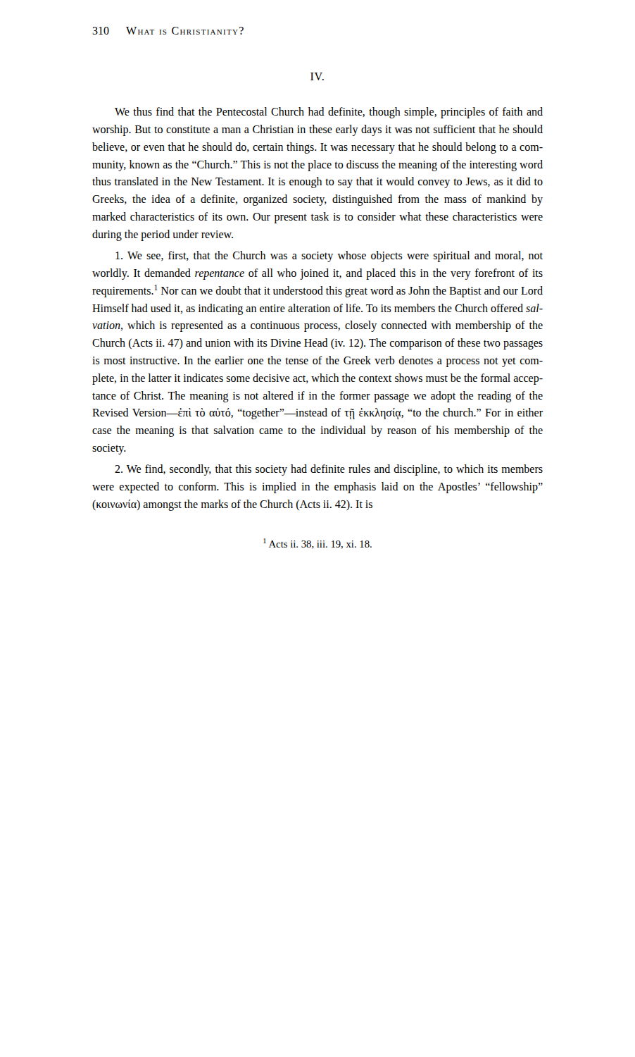310
What is Christianity?
IV.
We thus find that the Pentecostal Church had definite, though simple, principles of faith and worship. But to constitute a man a Christian in these early days it was not sufficient that he should believe, or even that he should do, certain things. It was necessary that he should belong to a community, known as the “Church.” This is not the place to discuss the meaning of the interesting word thus translated in the New Testament. It is enough to say that it would convey to Jews, as it did to Greeks, the idea of a definite, organized society, distinguished from the mass of mankind by marked characteristics of its own. Our present task is to consider what these characteristics were during the period under review.
1. We see, first, that the Church was a society whose objects were spiritual and moral, not worldly. It demanded repentance of all who joined it, and placed this in the very forefront of its requirements.1 Nor can we doubt that it understood this great word as John the Baptist and our Lord Himself had used it, as indicating an entire alteration of life. To its members the Church offered salvation, which is represented as a continuous process, closely connected with membership of the Church (Acts ii. 47) and union with its Divine Head (iv. 12). The comparison of these two passages is most instructive. In the earlier one the tense of the Greek verb denotes a process not yet complete, in the latter it indicates some decisive act, which the context shows must be the formal acceptance of Christ. The meaning is not altered if in the former passage we adopt the reading of the Revised Version—ἐπὶ τὸ αὐτό, “together”—instead of τῇ ἐκκλησίᾳ, “to the church.” For in either case the meaning is that salvation came to the individual by reason of his membership of the society.
2. We find, secondly, that this society had definite rules and discipline, to which its members were expected to conform. This is implied in the emphasis laid on the Apostles’ “fellowship” (κοινωνία) amongst the marks of the Church (Acts ii. 42). It is
1 Acts ii. 38, iii. 19, xi. 18.